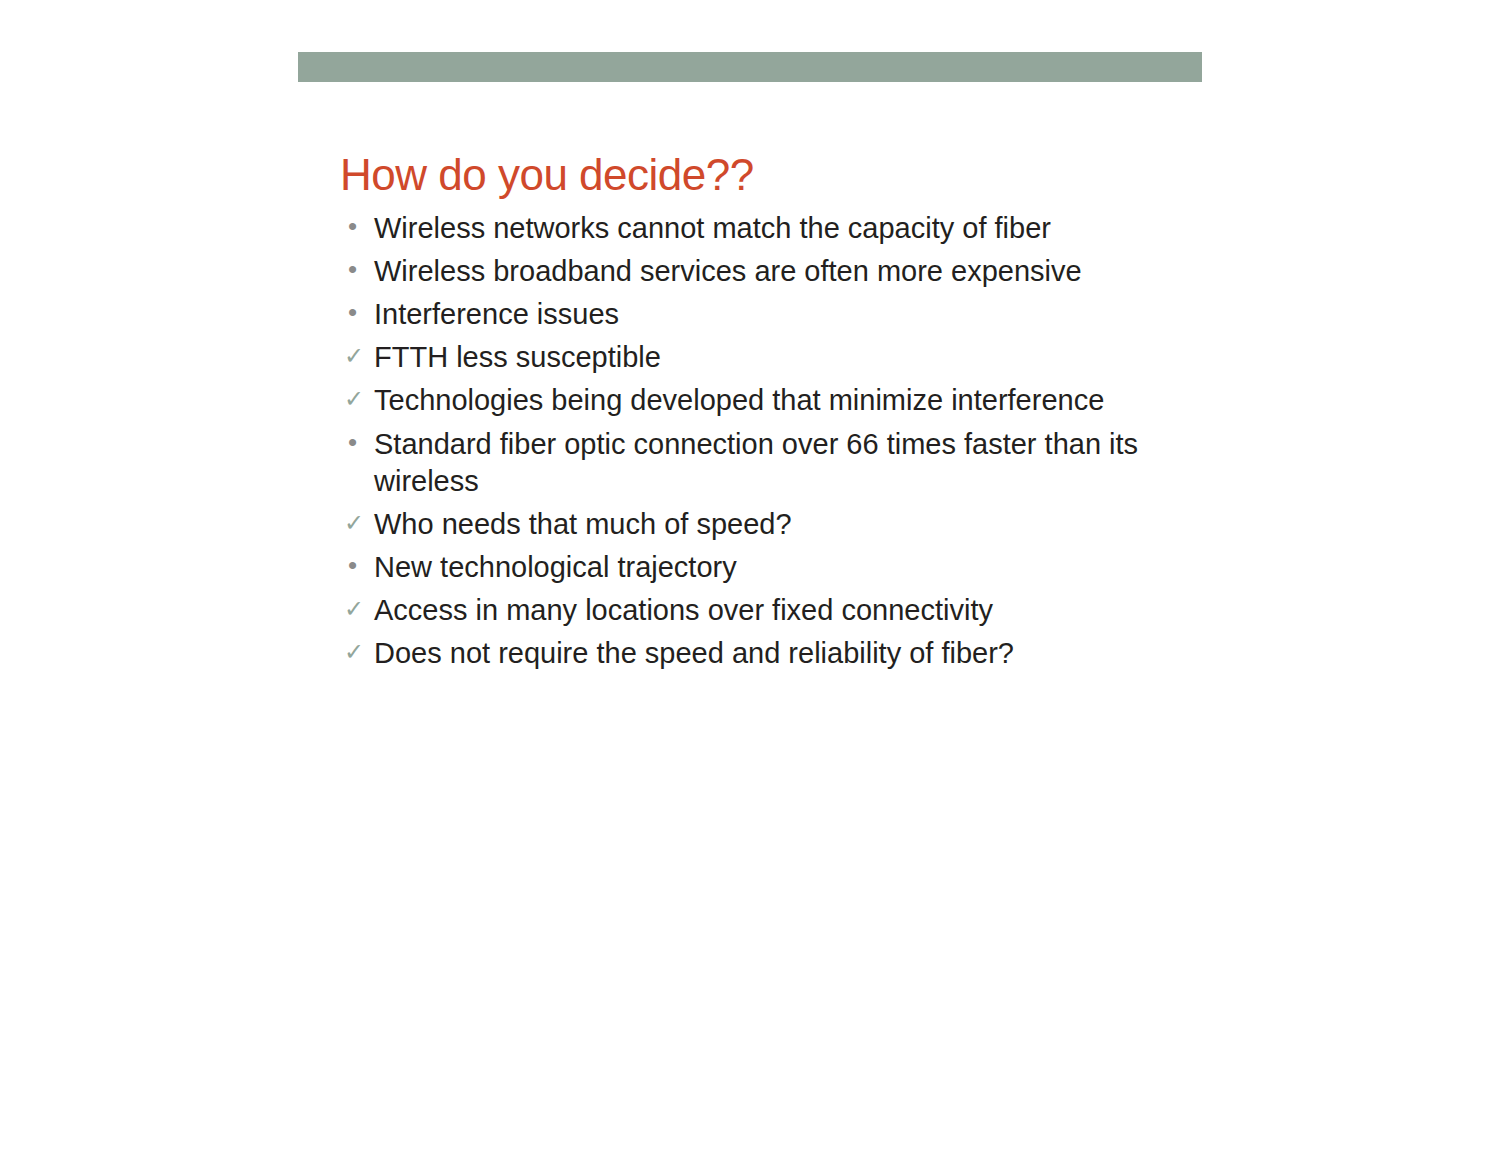How do you decide??
Wireless networks cannot match the capacity of fiber
Wireless broadband services are often more expensive
Interference issues
FTTH less susceptible
Technologies being developed that minimize interference
Standard fiber optic connection over 66 times faster than its wireless
Who needs that much of speed?
New technological trajectory
Access in many locations over fixed connectivity
Does not require the speed and reliability of fiber?